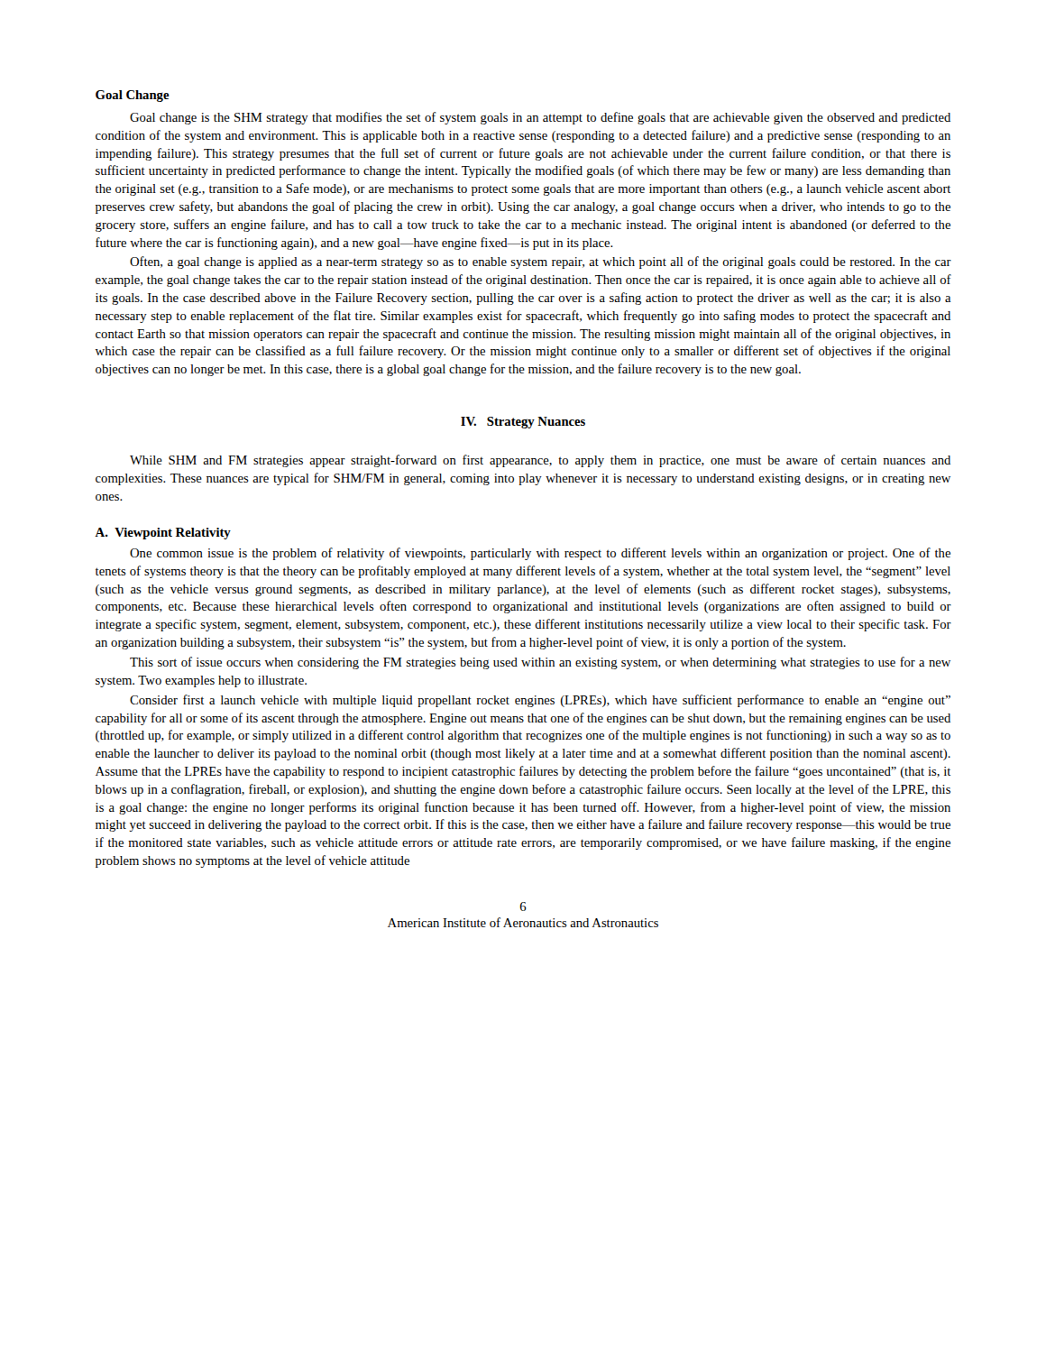Goal Change
Goal change is the SHM strategy that modifies the set of system goals in an attempt to define goals that are achievable given the observed and predicted condition of the system and environment. This is applicable both in a reactive sense (responding to a detected failure) and a predictive sense (responding to an impending failure). This strategy presumes that the full set of current or future goals are not achievable under the current failure condition, or that there is sufficient uncertainty in predicted performance to change the intent. Typically the modified goals (of which there may be few or many) are less demanding than the original set (e.g., transition to a Safe mode), or are mechanisms to protect some goals that are more important than others (e.g., a launch vehicle ascent abort preserves crew safety, but abandons the goal of placing the crew in orbit). Using the car analogy, a goal change occurs when a driver, who intends to go to the grocery store, suffers an engine failure, and has to call a tow truck to take the car to a mechanic instead. The original intent is abandoned (or deferred to the future where the car is functioning again), and a new goal—have engine fixed—is put in its place.
Often, a goal change is applied as a near-term strategy so as to enable system repair, at which point all of the original goals could be restored. In the car example, the goal change takes the car to the repair station instead of the original destination. Then once the car is repaired, it is once again able to achieve all of its goals. In the case described above in the Failure Recovery section, pulling the car over is a safing action to protect the driver as well as the car; it is also a necessary step to enable replacement of the flat tire. Similar examples exist for spacecraft, which frequently go into safing modes to protect the spacecraft and contact Earth so that mission operators can repair the spacecraft and continue the mission. The resulting mission might maintain all of the original objectives, in which case the repair can be classified as a full failure recovery. Or the mission might continue only to a smaller or different set of objectives if the original objectives can no longer be met. In this case, there is a global goal change for the mission, and the failure recovery is to the new goal.
IV. Strategy Nuances
While SHM and FM strategies appear straight-forward on first appearance, to apply them in practice, one must be aware of certain nuances and complexities. These nuances are typical for SHM/FM in general, coming into play whenever it is necessary to understand existing designs, or in creating new ones.
A. Viewpoint Relativity
One common issue is the problem of relativity of viewpoints, particularly with respect to different levels within an organization or project. One of the tenets of systems theory is that the theory can be profitably employed at many different levels of a system, whether at the total system level, the “segment” level (such as the vehicle versus ground segments, as described in military parlance), at the level of elements (such as different rocket stages), subsystems, components, etc. Because these hierarchical levels often correspond to organizational and institutional levels (organizations are often assigned to build or integrate a specific system, segment, element, subsystem, component, etc.), these different institutions necessarily utilize a view local to their specific task. For an organization building a subsystem, their subsystem “is” the system, but from a higher-level point of view, it is only a portion of the system.
This sort of issue occurs when considering the FM strategies being used within an existing system, or when determining what strategies to use for a new system. Two examples help to illustrate.
Consider first a launch vehicle with multiple liquid propellant rocket engines (LPREs), which have sufficient performance to enable an “engine out” capability for all or some of its ascent through the atmosphere. Engine out means that one of the engines can be shut down, but the remaining engines can be used (throttled up, for example, or simply utilized in a different control algorithm that recognizes one of the multiple engines is not functioning) in such a way so as to enable the launcher to deliver its payload to the nominal orbit (though most likely at a later time and at a somewhat different position than the nominal ascent). Assume that the LPREs have the capability to respond to incipient catastrophic failures by detecting the problem before the failure “goes uncontained” (that is, it blows up in a conflagration, fireball, or explosion), and shutting the engine down before a catastrophic failure occurs. Seen locally at the level of the LPRE, this is a goal change: the engine no longer performs its original function because it has been turned off. However, from a higher-level point of view, the mission might yet succeed in delivering the payload to the correct orbit. If this is the case, then we either have a failure and failure recovery response—this would be true if the monitored state variables, such as vehicle attitude errors or attitude rate errors, are temporarily compromised, or we have failure masking, if the engine problem shows no symptoms at the level of vehicle attitude
6 American Institute of Aeronautics and Astronautics